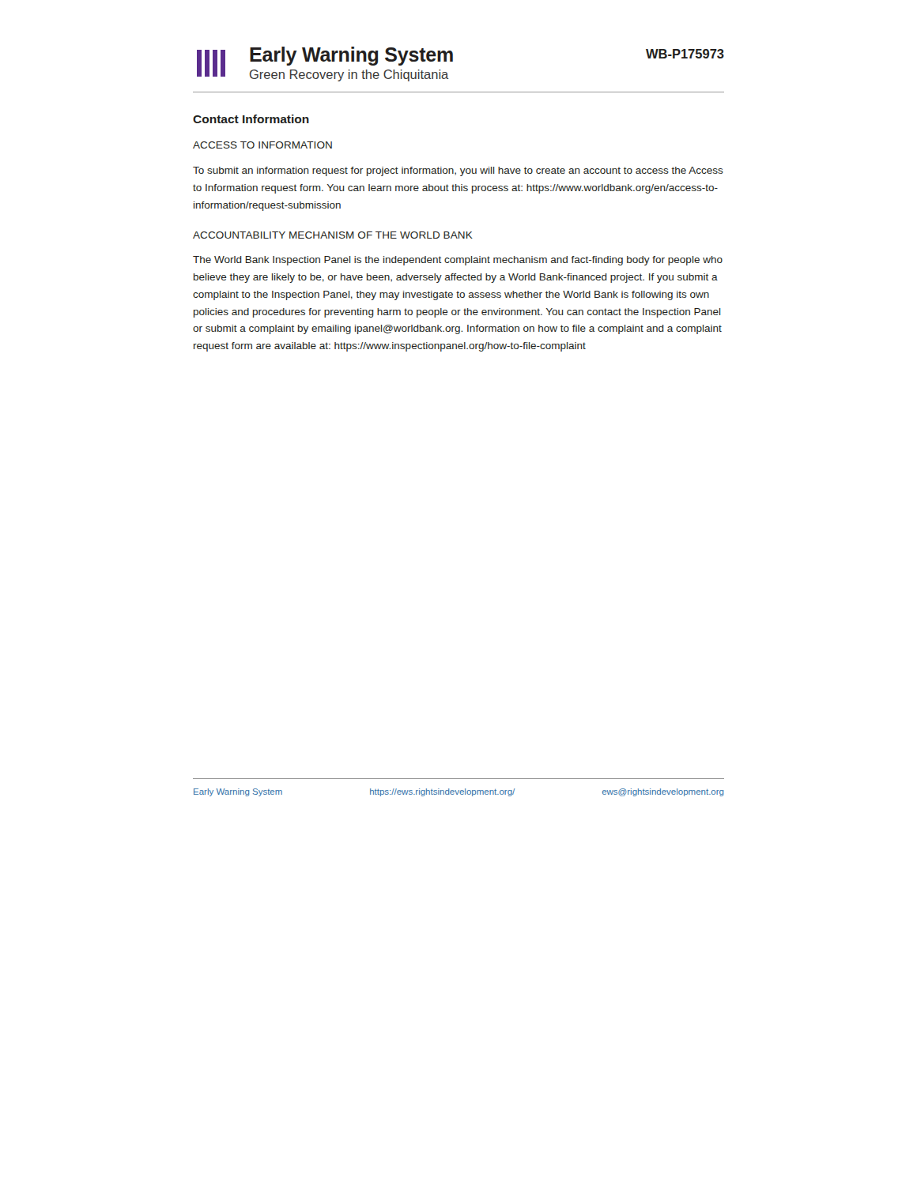Early Warning System
Green Recovery in the Chiquitania
WB-P175973
Contact Information
ACCESS TO INFORMATION
To submit an information request for project information, you will have to create an account to access the Access to Information request form. You can learn more about this process at: https://www.worldbank.org/en/access-to-information/request-submission
ACCOUNTABILITY MECHANISM OF THE WORLD BANK
The World Bank Inspection Panel is the independent complaint mechanism and fact-finding body for people who believe they are likely to be, or have been, adversely affected by a World Bank-financed project. If you submit a complaint to the Inspection Panel, they may investigate to assess whether the World Bank is following its own policies and procedures for preventing harm to people or the environment. You can contact the Inspection Panel or submit a complaint by emailing ipanel@worldbank.org. Information on how to file a complaint and a complaint request form are available at: https://www.inspectionpanel.org/how-to-file-complaint
Early Warning System
https://ews.rightsindevelopment.org/
ews@rightsindevelopment.org